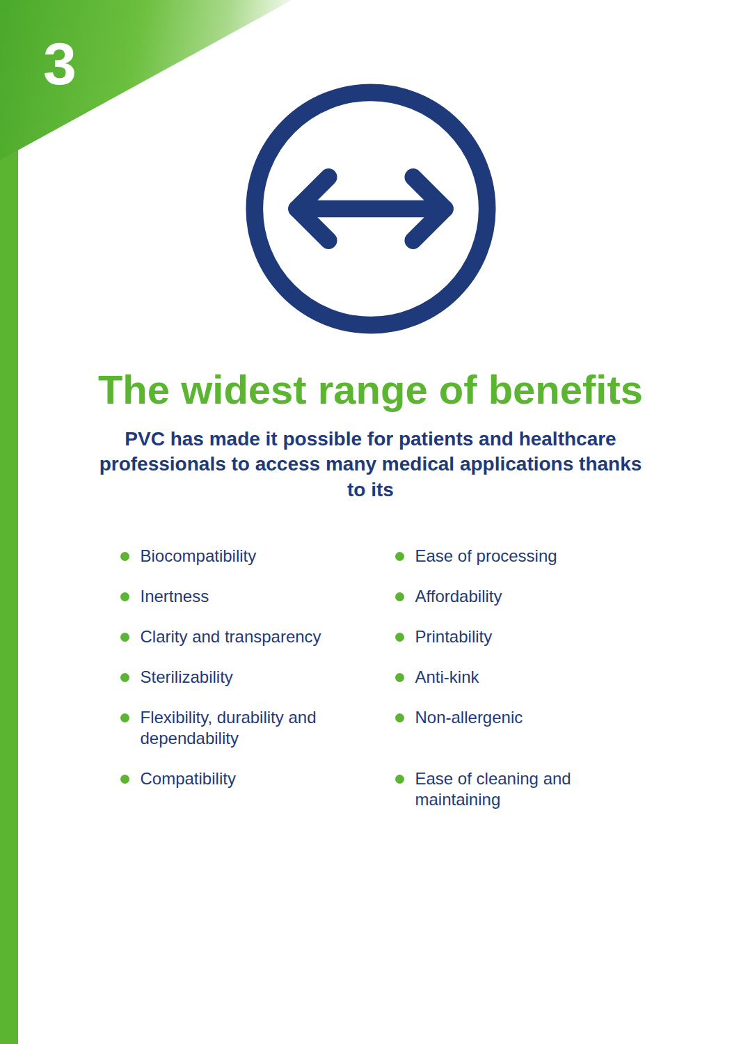3
The widest range of benefits
PVC has made it possible for patients and healthcare professionals to access many medical applications thanks to its
Biocompatibility
Ease of processing
Inertness
Affordability
Clarity and transparency
Printability
Sterilizability
Anti-kink
Flexibility, durability and dependability
Non-allergenic
Compatibility
Ease of cleaning and maintaining